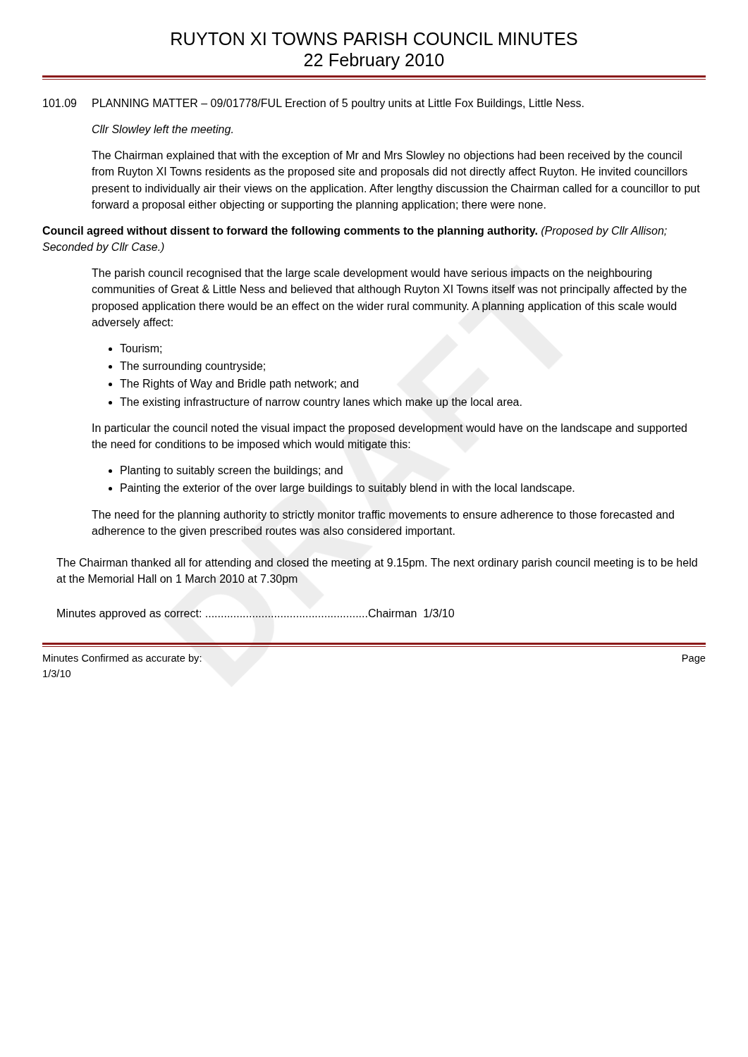DRAFT
RUYTON XI TOWNS PARISH COUNCIL MINUTES
22 February 2010
101.09
PLANNING MATTER – 09/01778/FUL Erection of 5 poultry units at Little Fox Buildings, Little Ness.
Cllr Slowley left the meeting.
The Chairman explained that with the exception of Mr and Mrs Slowley no objections had been received by the council from Ruyton XI Towns residents as the proposed site and proposals did not directly affect Ruyton. He invited councillors present to individually air their views on the application. After lengthy discussion the Chairman called for a councillor to put forward a proposal either objecting or supporting the planning application; there were none.
Council agreed without dissent to forward the following comments to the planning authority. (Proposed by Cllr Allison; Seconded by Cllr Case.)
The parish council recognised that the large scale development would have serious impacts on the neighbouring communities of Great & Little Ness and believed that although Ruyton XI Towns itself was not principally affected by the proposed application there would be an effect on the wider rural community. A planning application of this scale would adversely affect:
Tourism;
The surrounding countryside;
The Rights of Way and Bridle path network; and
The existing infrastructure of narrow country lanes which make up the local area.
In particular the council noted the visual impact the proposed development would have on the landscape and supported the need for conditions to be imposed which would mitigate this:
Planting to suitably screen the buildings; and
Painting the exterior of the over large buildings to suitably blend in with the local landscape.
The need for the planning authority to strictly monitor traffic movements to ensure adherence to those forecasted and adherence to the given prescribed routes was also considered important.
The Chairman thanked all for attending and closed the meeting at 9.15pm. The next ordinary parish council meeting is to be held at the Memorial Hall on 1 March 2010 at 7.30pm
Minutes approved as correct: ....................................................Chairman 1/3/10
Minutes Confirmed as accurate by:
1/3/10
Page